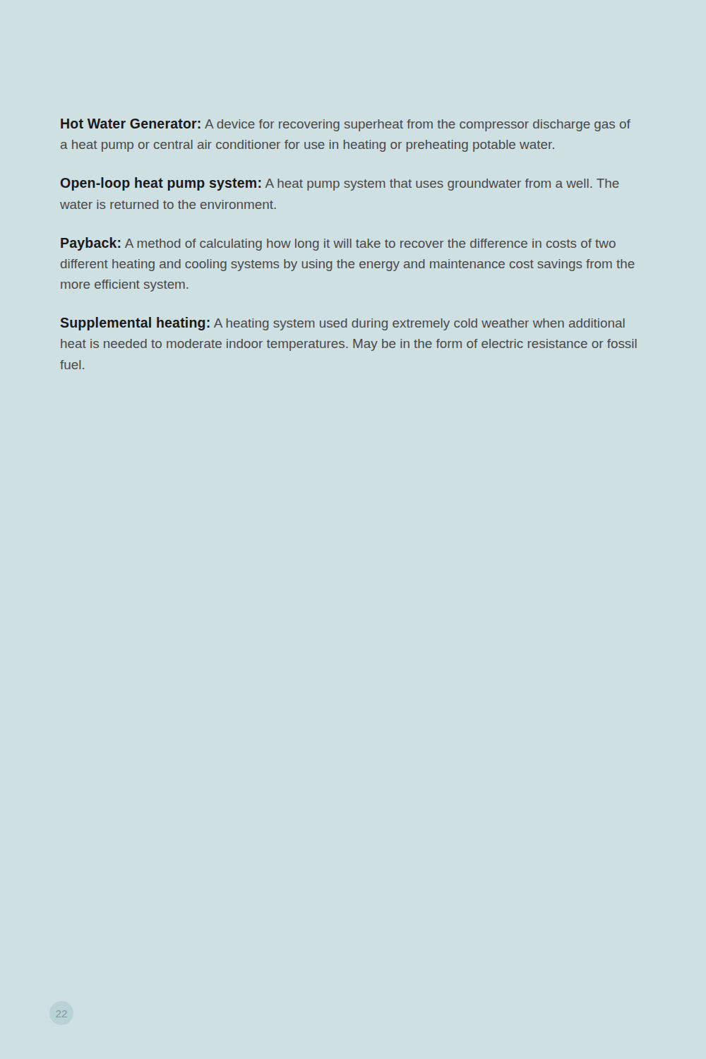Hot Water Generator:
A device for recovering superheat from the compressor discharge gas of a heat pump or central air conditioner for use in heating or preheating potable water.
Open-loop heat pump system:
A heat pump system that uses groundwater from a well. The water is returned to the environment.
Payback:
A method of calculating how long it will take to recover the difference in costs of two different heating and cooling systems by using the energy and maintenance cost savings from the more efficient system.
Supplemental heating:
A heating system used during extremely cold weather when additional heat is needed to moderate indoor temperatures. May be in the form of electric resistance or fossil fuel.
22